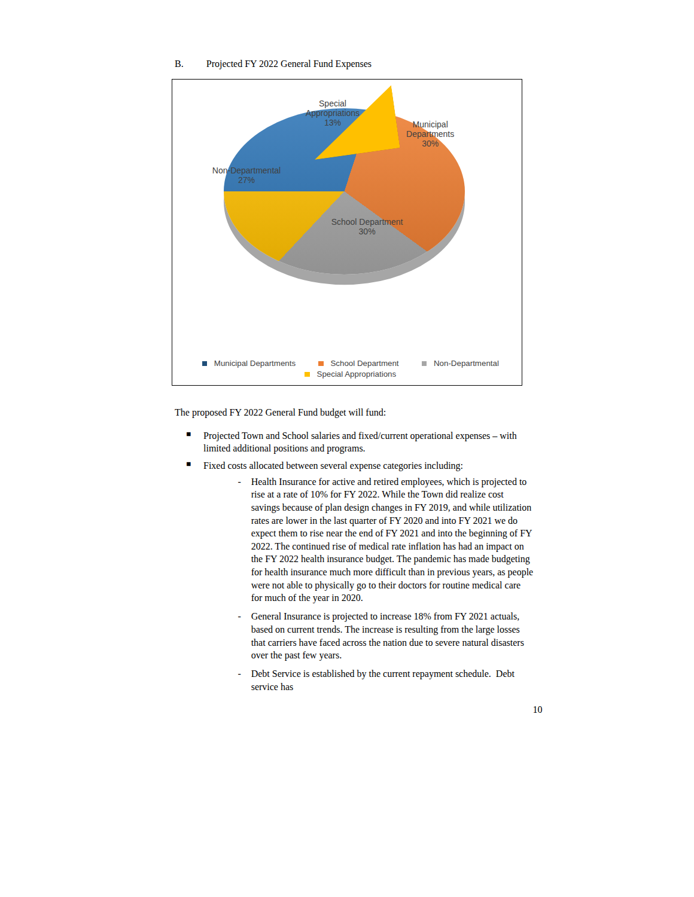B. Projected FY 2022 General Fund Expenses
Special
Appropriations
13%
Municipal
Departments
30%
Non-Departmental
27%
School Department
30%
Municipal Departments School Department Non-Departmental Special Appropriations
The proposed FY 2022 General Fund budget will fund:
Projected Town and School salaries and fixed/current operational expenses – with limited additional positions and programs.
Fixed costs allocated between several expense categories including:
Health Insurance for active and retired employees, which is projected to rise at a rate of 10% for FY 2022. While the Town did realize cost savings because of plan design changes in FY 2019, and while utilization rates are lower in the last quarter of FY 2020 and into FY 2021 we do expect them to rise near the end of FY 2021 and into the beginning of FY 2022. The continued rise of medical rate inflation has had an impact on the FY 2022 health insurance budget. The pandemic has made budgeting for health insurance much more difficult than in previous years, as people were not able to physically go to their doctors for routine medical care for much of the year in 2020.
General Insurance is projected to increase 18% from FY 2021 actuals, based on current trends. The increase is resulting from the large losses that carriers have faced across the nation due to severe natural disasters over the past few years.
Debt Service is established by the current repayment schedule. Debt service has
10